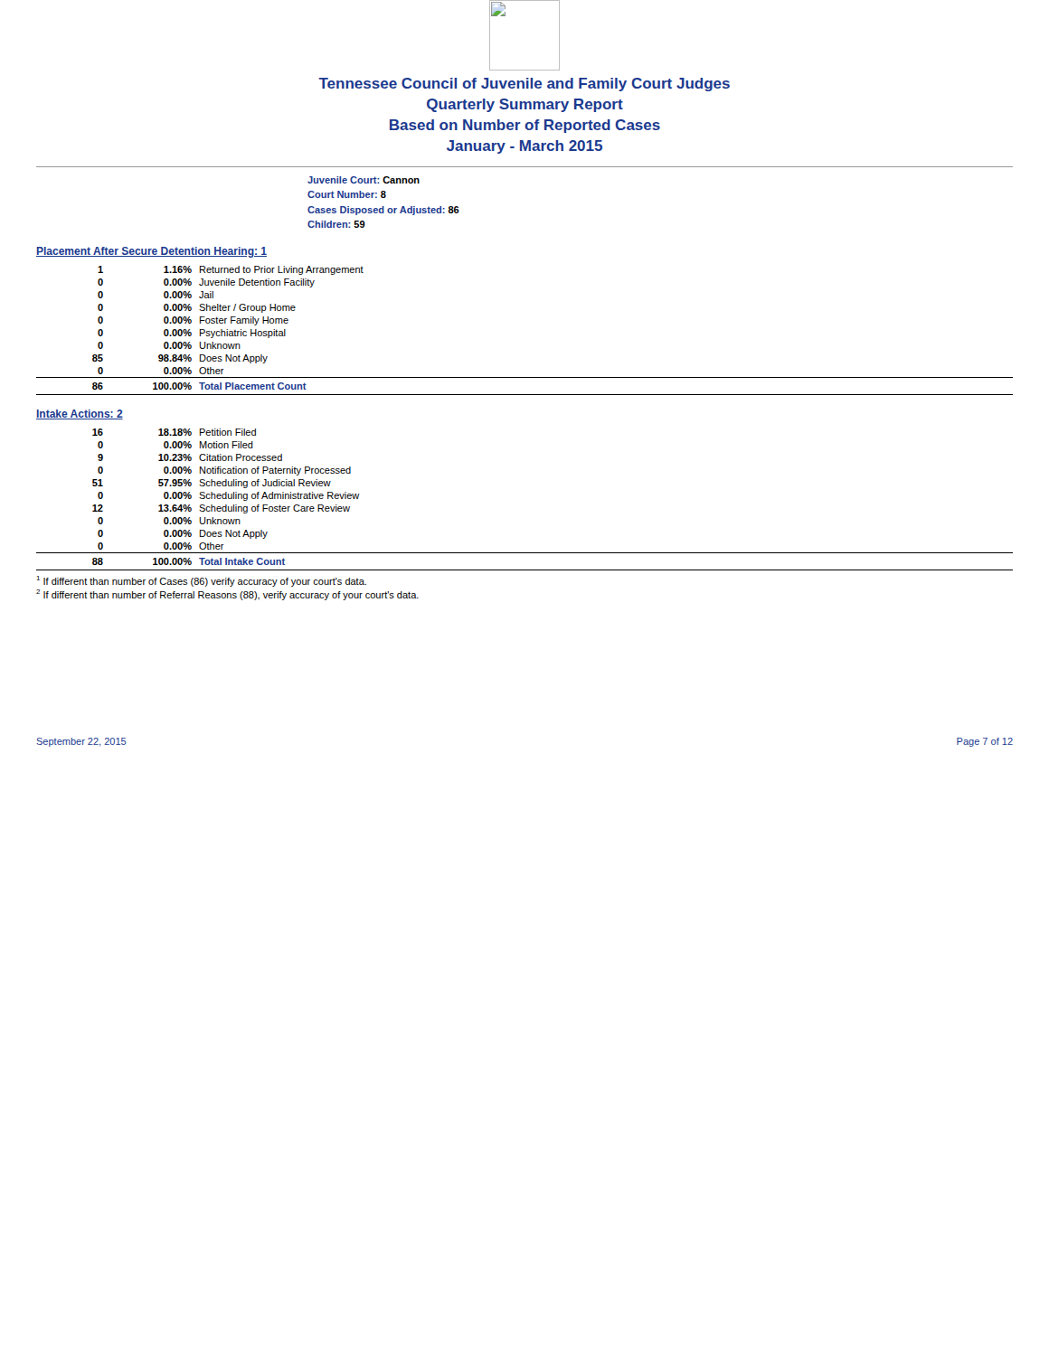Tennessee Council of Juvenile and Family Court Judges
Quarterly Summary Report
Based on Number of Reported Cases
January - March 2015
Juvenile Court: Cannon
Court Number: 8
Cases Disposed or Adjusted: 86
Children: 59
Placement After Secure Detention Hearing: 1
| 1 | 1.16% | Returned to Prior Living Arrangement |
| 0 | 0.00% | Juvenile Detention Facility |
| 0 | 0.00% | Jail |
| 0 | 0.00% | Shelter / Group Home |
| 0 | 0.00% | Foster Family Home |
| 0 | 0.00% | Psychiatric Hospital |
| 0 | 0.00% | Unknown |
| 85 | 98.84% | Does Not Apply |
| 0 | 0.00% | Other |
| 86 | 100.00% | Total Placement Count |
Intake Actions: 2
| 16 | 18.18% | Petition Filed |
| 0 | 0.00% | Motion Filed |
| 9 | 10.23% | Citation Processed |
| 0 | 0.00% | Notification of Paternity Processed |
| 51 | 57.95% | Scheduling of Judicial Review |
| 0 | 0.00% | Scheduling of Administrative Review |
| 12 | 13.64% | Scheduling of Foster Care Review |
| 0 | 0.00% | Unknown |
| 0 | 0.00% | Does Not Apply |
| 0 | 0.00% | Other |
| 88 | 100.00% | Total Intake Count |
1 If different than number of Cases (86) verify accuracy of your court's data.
2 If different than number of Referral Reasons (88), verify accuracy of your court's data.
September 22, 2015
Page 7 of 12